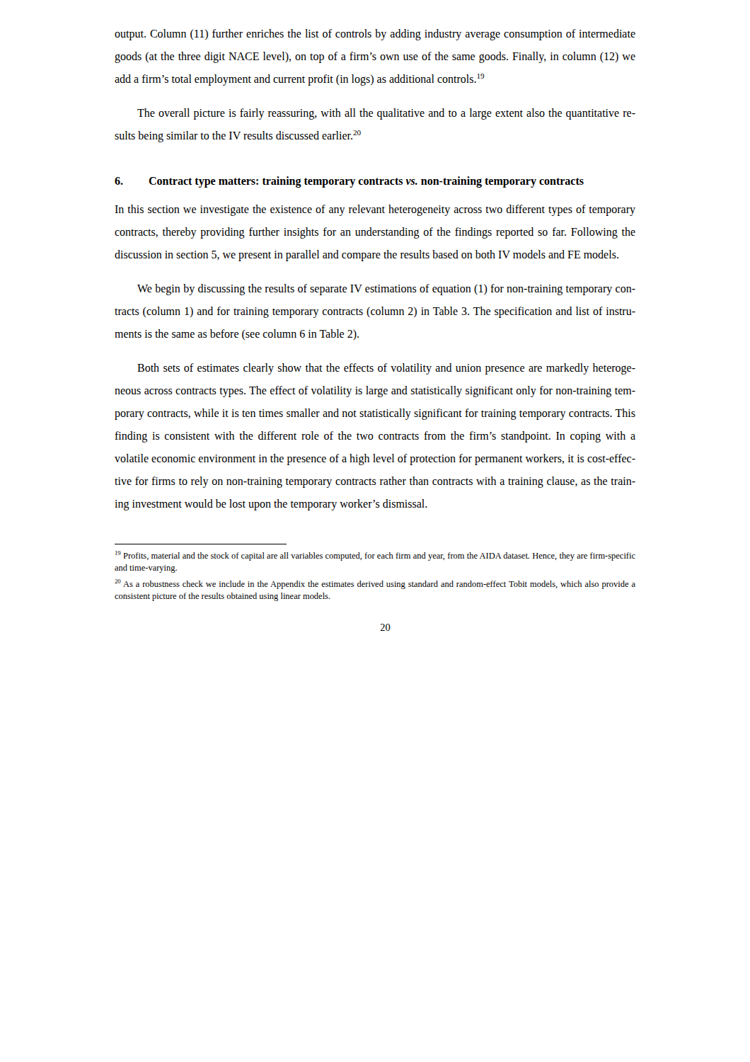output. Column (11) further enriches the list of controls by adding industry average consumption of intermediate goods (at the three digit NACE level), on top of a firm’s own use of the same goods. Finally, in column (12) we add a firm’s total employment and current profit (in logs) as additional controls.19
The overall picture is fairly reassuring, with all the qualitative and to a large extent also the quantitative results being similar to the IV results discussed earlier.20
6. Contract type matters: training temporary contracts vs. non-training temporary contracts
In this section we investigate the existence of any relevant heterogeneity across two different types of temporary contracts, thereby providing further insights for an understanding of the findings reported so far. Following the discussion in section 5, we present in parallel and compare the results based on both IV models and FE models.
We begin by discussing the results of separate IV estimations of equation (1) for non-training temporary contracts (column 1) and for training temporary contracts (column 2) in Table 3. The specification and list of instruments is the same as before (see column 6 in Table 2).
Both sets of estimates clearly show that the effects of volatility and union presence are markedly heterogeneous across contracts types. The effect of volatility is large and statistically significant only for non-training temporary contracts, while it is ten times smaller and not statistically significant for training temporary contracts. This finding is consistent with the different role of the two contracts from the firm’s standpoint. In coping with a volatile economic environment in the presence of a high level of protection for permanent workers, it is cost-effective for firms to rely on non-training temporary contracts rather than contracts with a training clause, as the training investment would be lost upon the temporary worker’s dismissal.
19 Profits, material and the stock of capital are all variables computed, for each firm and year, from the AIDA dataset. Hence, they are firm-specific and time-varying.
20 As a robustness check we include in the Appendix the estimates derived using standard and random-effect Tobit models, which also provide a consistent picture of the results obtained using linear models.
20